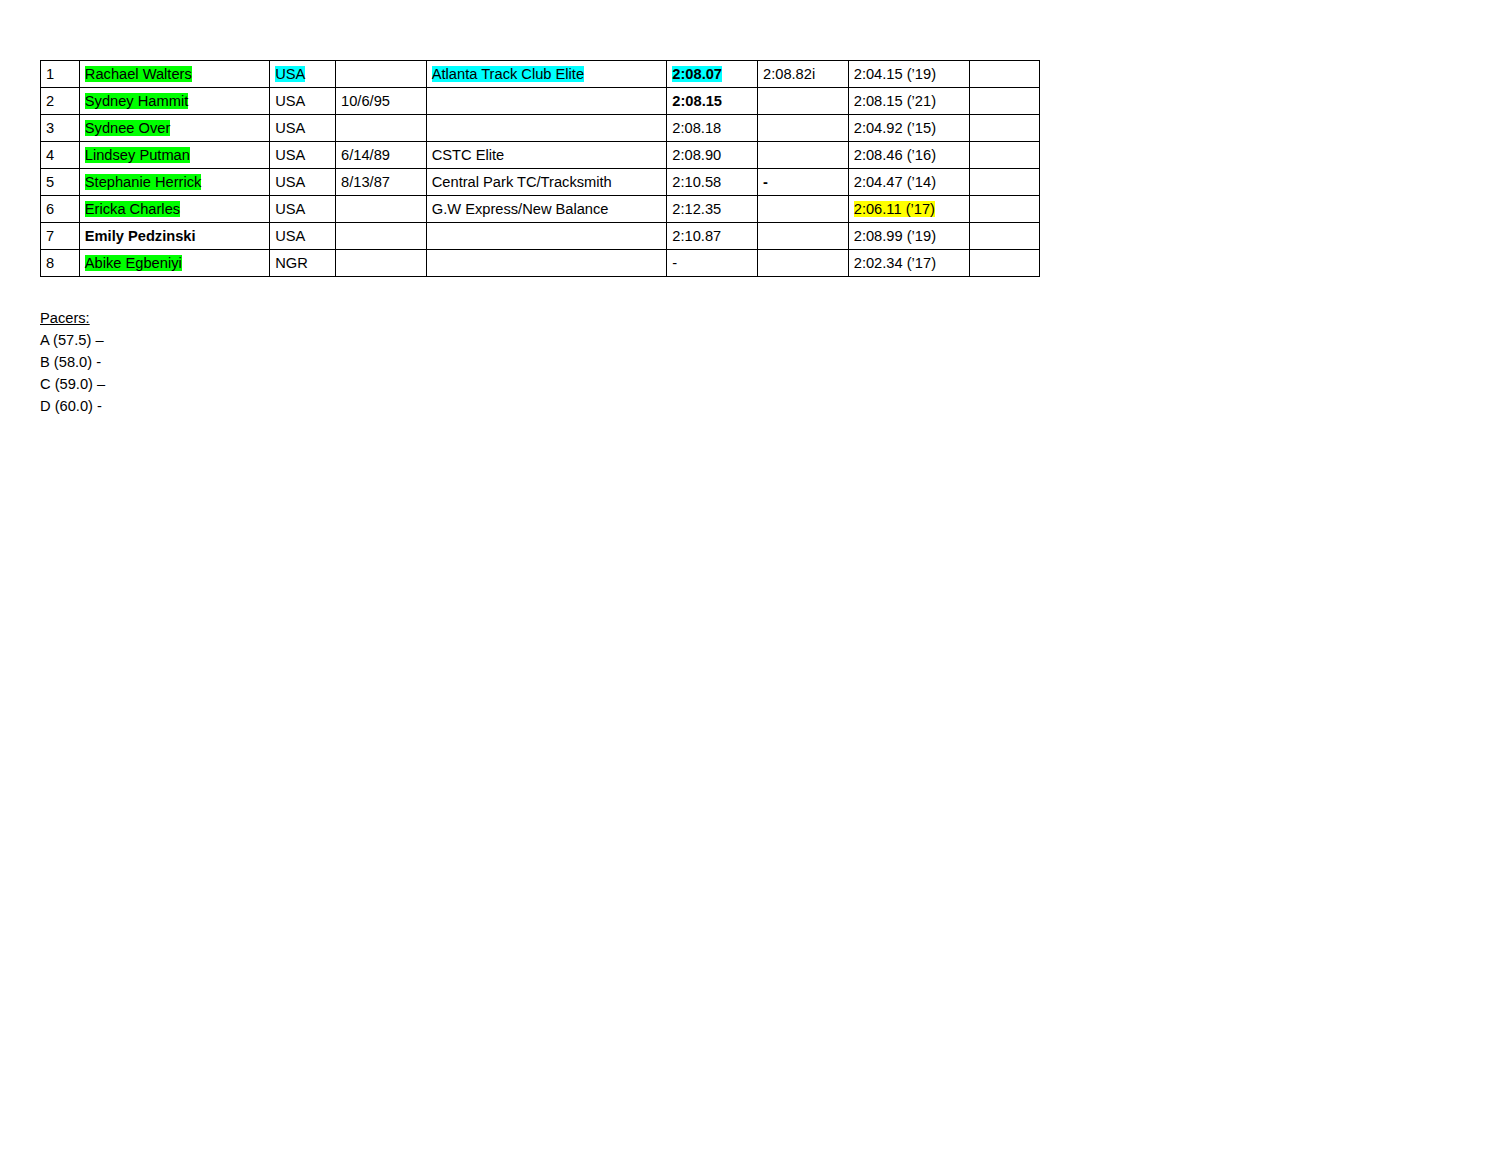| 1 | Rachael Walters | USA | | Atlanta Track Club Elite | 2:08.07 | 2:08.82i | 2:04.15 (’19) | |
| 2 | Sydney Hammit | USA | 10/6/95 | | 2:08.15 | | 2:08.15 (’21) | |
| 3 | Sydnee Over | USA | | | 2:08.18 | | 2:04.92 (’15) | |
| 4 | Lindsey Putman | USA | 6/14/89 | CSTC Elite | 2:08.90 | | 2:08.46 (’16) | |
| 5 | Stephanie Herrick | USA | 8/13/87 | Central Park TC/Tracksmith | 2:10.58 | - | 2:04.47 (’14) | |
| 6 | Ericka Charles | USA | | G.W Express/New Balance | 2:12.35 | | 2:06.11 (’17) | |
| 7 | Emily Pedzinski | USA | | | 2:10.87 | | 2:08.99 (’19) | |
| 8 | Abike Egbeniyi | NGR | | | - | | 2:02.34 (’17) | |
Pacers:
A (57.5) –
B (58.0) -
C (59.0) –
D (60.0) -